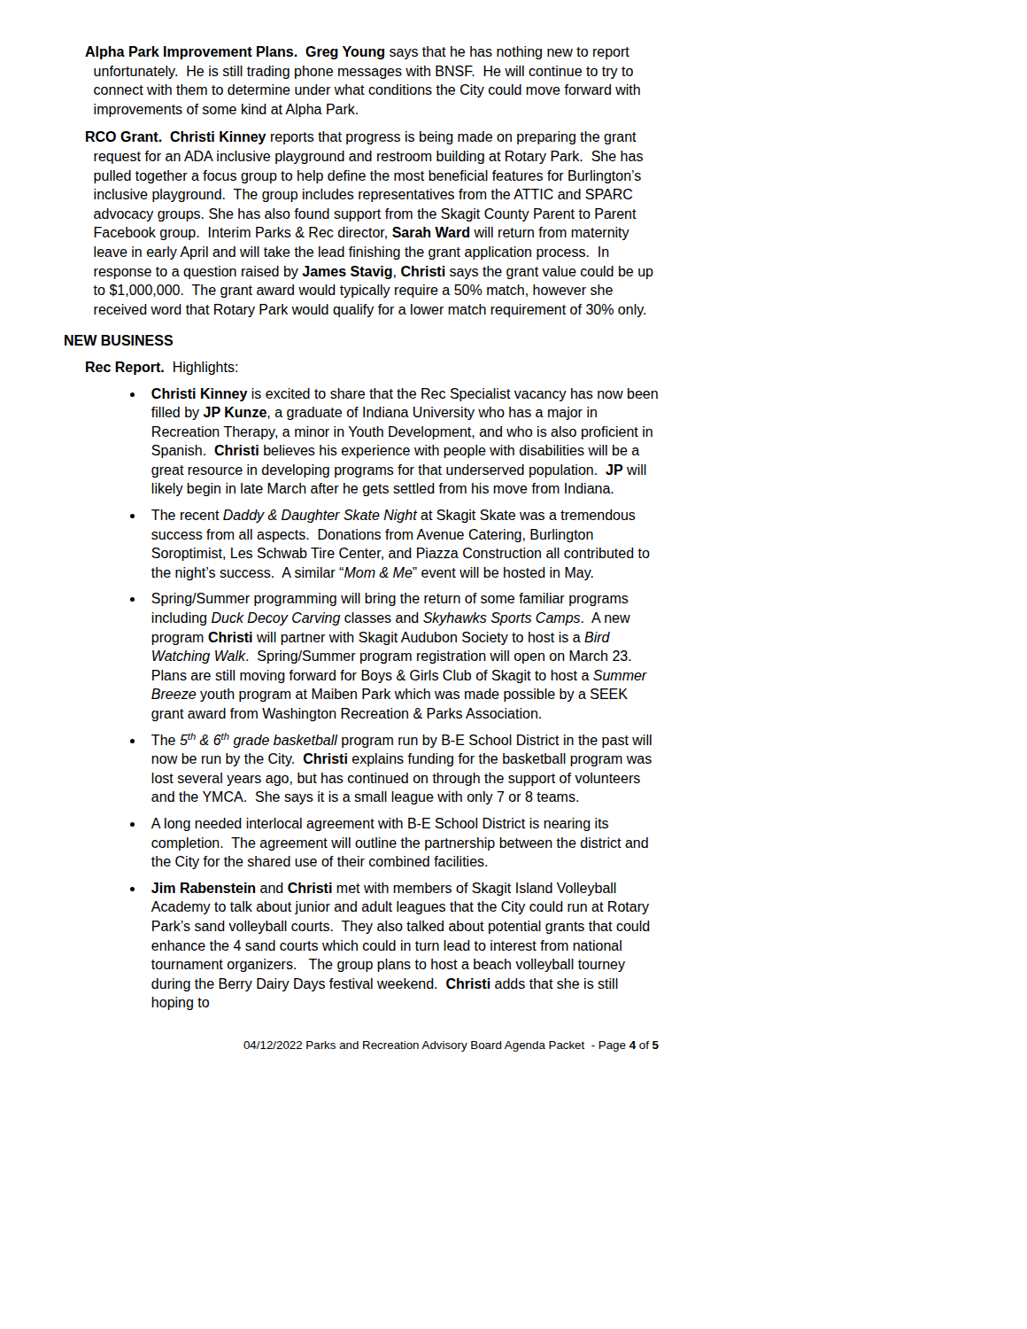Alpha Park Improvement Plans. Greg Young says that he has nothing new to report unfortunately. He is still trading phone messages with BNSF. He will continue to try to connect with them to determine under what conditions the City could move forward with improvements of some kind at Alpha Park.
RCO Grant. Christi Kinney reports that progress is being made on preparing the grant request for an ADA inclusive playground and restroom building at Rotary Park. She has pulled together a focus group to help define the most beneficial features for Burlington’s inclusive playground. The group includes representatives from the ATTIC and SPARC advocacy groups. She has also found support from the Skagit County Parent to Parent Facebook group. Interim Parks & Rec director, Sarah Ward will return from maternity leave in early April and will take the lead finishing the grant application process. In response to a question raised by James Stavig, Christi says the grant value could be up to $1,000,000. The grant award would typically require a 50% match, however she received word that Rotary Park would qualify for a lower match requirement of 30% only.
New Business
Rec Report. Highlights:
Christi Kinney is excited to share that the Rec Specialist vacancy has now been filled by JP Kunze, a graduate of Indiana University who has a major in Recreation Therapy, a minor in Youth Development, and who is also proficient in Spanish. Christi believes his experience with people with disabilities will be a great resource in developing programs for that underserved population. JP will likely begin in late March after he gets settled from his move from Indiana.
The recent Daddy & Daughter Skate Night at Skagit Skate was a tremendous success from all aspects. Donations from Avenue Catering, Burlington Soroptimist, Les Schwab Tire Center, and Piazza Construction all contributed to the night’s success. A similar “Mom & Me” event will be hosted in May.
Spring/Summer programming will bring the return of some familiar programs including Duck Decoy Carving classes and Skyhawks Sports Camps. A new program Christi will partner with Skagit Audubon Society to host is a Bird Watching Walk. Spring/Summer program registration will open on March 23. Plans are still moving forward for Boys & Girls Club of Skagit to host a Summer Breeze youth program at Maiben Park which was made possible by a SEEK grant award from Washington Recreation & Parks Association.
The 5th & 6th grade basketball program run by B-E School District in the past will now be run by the City. Christi explains funding for the basketball program was lost several years ago, but has continued on through the support of volunteers and the YMCA. She says it is a small league with only 7 or 8 teams.
A long needed interlocal agreement with B-E School District is nearing its completion. The agreement will outline the partnership between the district and the City for the shared use of their combined facilities.
Jim Rabenstein and Christi met with members of Skagit Island Volleyball Academy to talk about junior and adult leagues that the City could run at Rotary Park’s sand volleyball courts. They also talked about potential grants that could enhance the 4 sand courts which could in turn lead to interest from national tournament organizers. The group plans to host a beach volleyball tourney during the Berry Dairy Days festival weekend. Christi adds that she is still hoping to
04/12/2022 Parks and Recreation Advisory Board Agenda Packet - Page 4 of 5